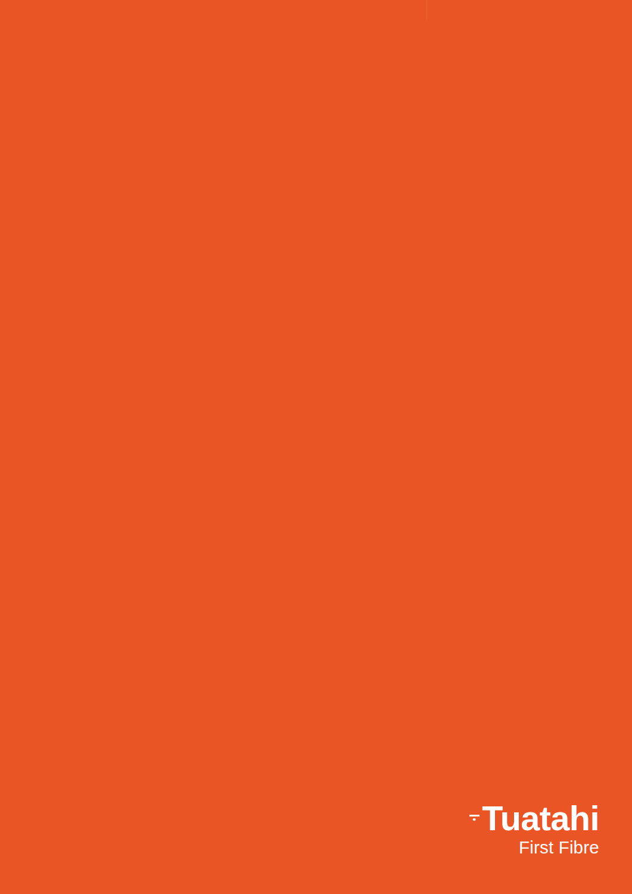Tuatahi
First Fibre